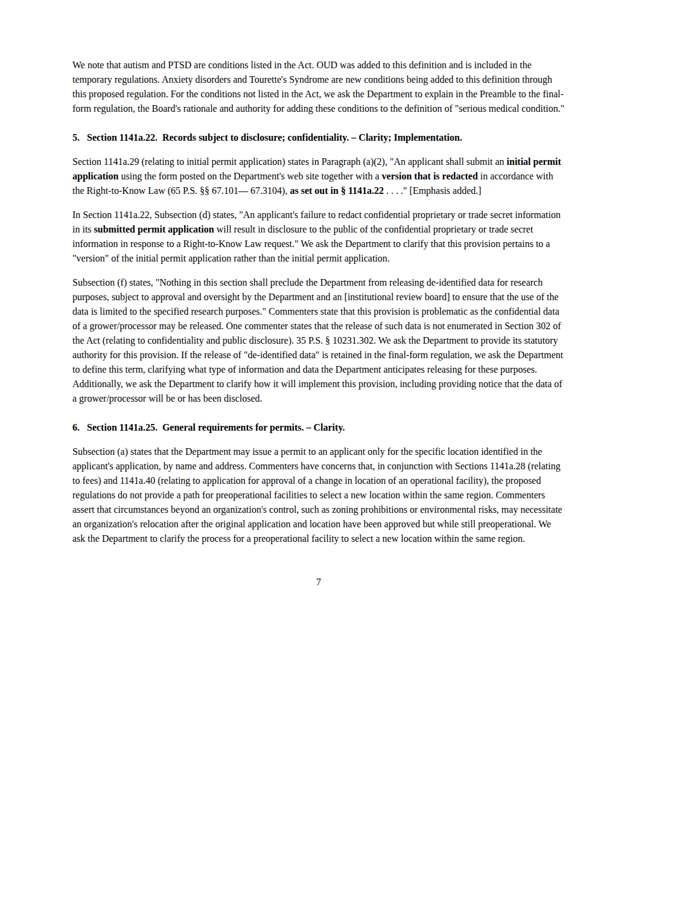We note that autism and PTSD are conditions listed in the Act. OUD was added to this definition and is included in the temporary regulations. Anxiety disorders and Tourette's Syndrome are new conditions being added to this definition through this proposed regulation. For the conditions not listed in the Act, we ask the Department to explain in the Preamble to the final-form regulation, the Board's rationale and authority for adding these conditions to the definition of "serious medical condition."
5. Section 1141a.22. Records subject to disclosure; confidentiality. – Clarity; Implementation.
Section 1141a.29 (relating to initial permit application) states in Paragraph (a)(2), "An applicant shall submit an initial permit application using the form posted on the Department's web site together with a version that is redacted in accordance with the Right-to-Know Law (65 P.S. §§ 67.101— 67.3104), as set out in § 1141a.22 . . . ." [Emphasis added.]
In Section 1141a.22, Subsection (d) states, "An applicant's failure to redact confidential proprietary or trade secret information in its submitted permit application will result in disclosure to the public of the confidential proprietary or trade secret information in response to a Right-to-Know Law request." We ask the Department to clarify that this provision pertains to a "version" of the initial permit application rather than the initial permit application.
Subsection (f) states, "Nothing in this section shall preclude the Department from releasing de-identified data for research purposes, subject to approval and oversight by the Department and an [institutional review board] to ensure that the use of the data is limited to the specified research purposes." Commenters state that this provision is problematic as the confidential data of a grower/processor may be released. One commenter states that the release of such data is not enumerated in Section 302 of the Act (relating to confidentiality and public disclosure). 35 P.S. § 10231.302. We ask the Department to provide its statutory authority for this provision. If the release of "de-identified data" is retained in the final-form regulation, we ask the Department to define this term, clarifying what type of information and data the Department anticipates releasing for these purposes. Additionally, we ask the Department to clarify how it will implement this provision, including providing notice that the data of a grower/processor will be or has been disclosed.
6. Section 1141a.25. General requirements for permits. – Clarity.
Subsection (a) states that the Department may issue a permit to an applicant only for the specific location identified in the applicant's application, by name and address. Commenters have concerns that, in conjunction with Sections 1141a.28 (relating to fees) and 1141a.40 (relating to application for approval of a change in location of an operational facility), the proposed regulations do not provide a path for preoperational facilities to select a new location within the same region. Commenters assert that circumstances beyond an organization's control, such as zoning prohibitions or environmental risks, may necessitate an organization's relocation after the original application and location have been approved but while still preoperational. We ask the Department to clarify the process for a preoperational facility to select a new location within the same region.
7